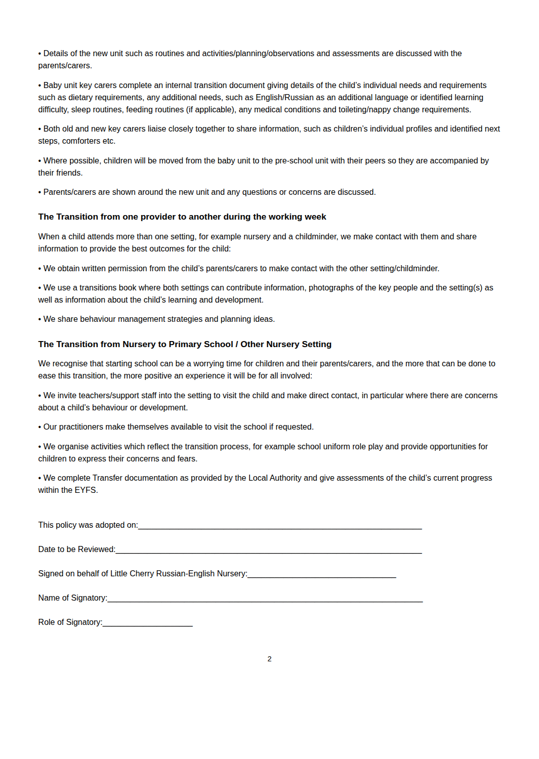• Details of the new unit such as routines and activities/planning/observations and assessments are discussed with the parents/carers.
• Baby unit key carers complete an internal transition document giving details of the child’s individual needs and requirements such as dietary requirements, any additional needs, such as English/Russian as an additional language or identified learning difficulty, sleep routines, feeding routines (if applicable), any medical conditions and toileting/nappy change requirements.
• Both old and new key carers liaise closely together to share information, such as children’s individual profiles and identified next steps, comforters etc.
• Where possible, children will be moved from the baby unit to the pre-school unit with their peers so they are accompanied by their friends.
• Parents/carers are shown around the new unit and any questions or concerns are discussed.
The Transition from one provider to another during the working week
When a child attends more than one setting, for example nursery and a childminder, we make contact with them and share information to provide the best outcomes for the child:
• We obtain written permission from the child’s parents/carers to make contact with the other setting/childminder.
• We use a transitions book where both settings can contribute information, photographs of the key people and the setting(s) as well as information about the child’s learning and development.
• We share behaviour management strategies and planning ideas.
The Transition from Nursery to Primary School / Other Nursery Setting
We recognise that starting school can be a worrying time for children and their parents/carers, and the more that can be done to ease this transition, the more positive an experience it will be for all involved:
• We invite teachers/support staff into the setting to visit the child and make direct contact, in particular where there are concerns about a child’s behaviour or development.
• Our practitioners make themselves available to visit the school if requested.
• We organise activities which reflect the transition process, for example school uniform role play and provide opportunities for children to express their concerns and fears.
• We complete Transfer documentation as provided by the Local Authority and give assessments of the child’s current progress within the EYFS.
This policy was adopted on:_______________________________________________________________
Date to be Reviewed:____________________________________________________________________
Signed on behalf of Little Cherry Russian-English Nursery:_________________________________
Name of Signatory:______________________________________________________________________
Role of Signatory:____________________
2